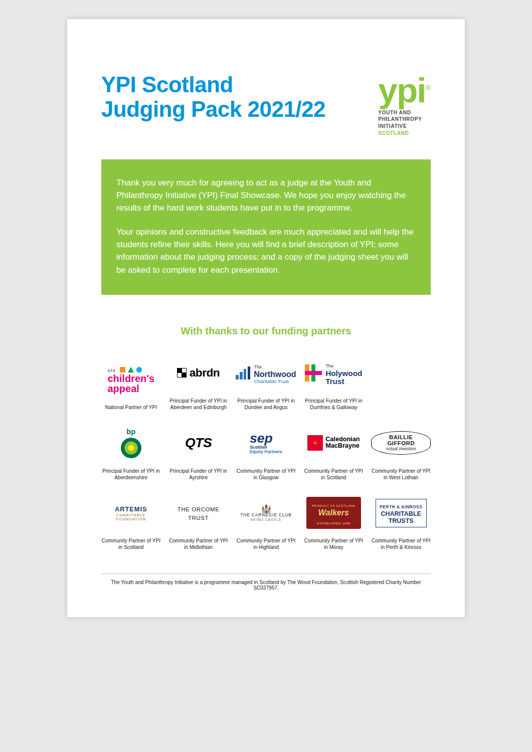YPI Scotland
Judging Pack 2021/22
ypi®
Youth and
Philanthropy
Initiative
Scotland
Thank you very much for agreeing to act as a judge at the Youth and Philanthropy Initiative (YPI) Final Showcase. We hope you enjoy watching the results of the hard work students have put in to the programme.
Your opinions and constructive feedback are much appreciated and will help the students refine their skills. Here you will find a brief description of YPI; some information about the judging process; and a copy of the judging sheet you will be asked to complete for each presentation.
With thanks to our funding partners
stv children's appeal
National Partner of YPI
abrdn
Principal Funder of YPI in Aberdeen and Edinburgh
The Northwood Charitable Trust
Principal Funder of YPI in Dundee and Angus
The Holywood Trust
Principal Funder of YPI in Dumfries & Galloway
bp
Principal Funder of YPI in Aberdeenshire
QTS
Principal Funder of YPI in Ayrshire
sep Scottish
Equity Partners
Community Partner of YPI in Glasgow
⚔ Caledonian
MacBrayne
Community Partner of YPI in Scotland
BAILLIE GIFFORD
Actual Investors
Community Partner of YPI in West Lothian
ARTEMIS CHARITABLE FOUNDATION
Community Partner of YPI in Scotland
THE ORCOME TRUST
Community Partner of YPI in Midlothian
🏰 THE CARNEGIE CLUB SKIBO CASTLE
Community Partner of YPI in Highland
PRODUCT OF SCOTLAND Walkers ESTABLISHED 1898
Community Partner of YPI in Moray
PERTH & KINROSS CHARITABLE TRUSTS
Community Partner of YPI in Perth & Kinross
The Youth and Philanthropy Initiative is a programme managed in Scotland by The Wood Foundation, Scottish Registered Charity Number SC037957.